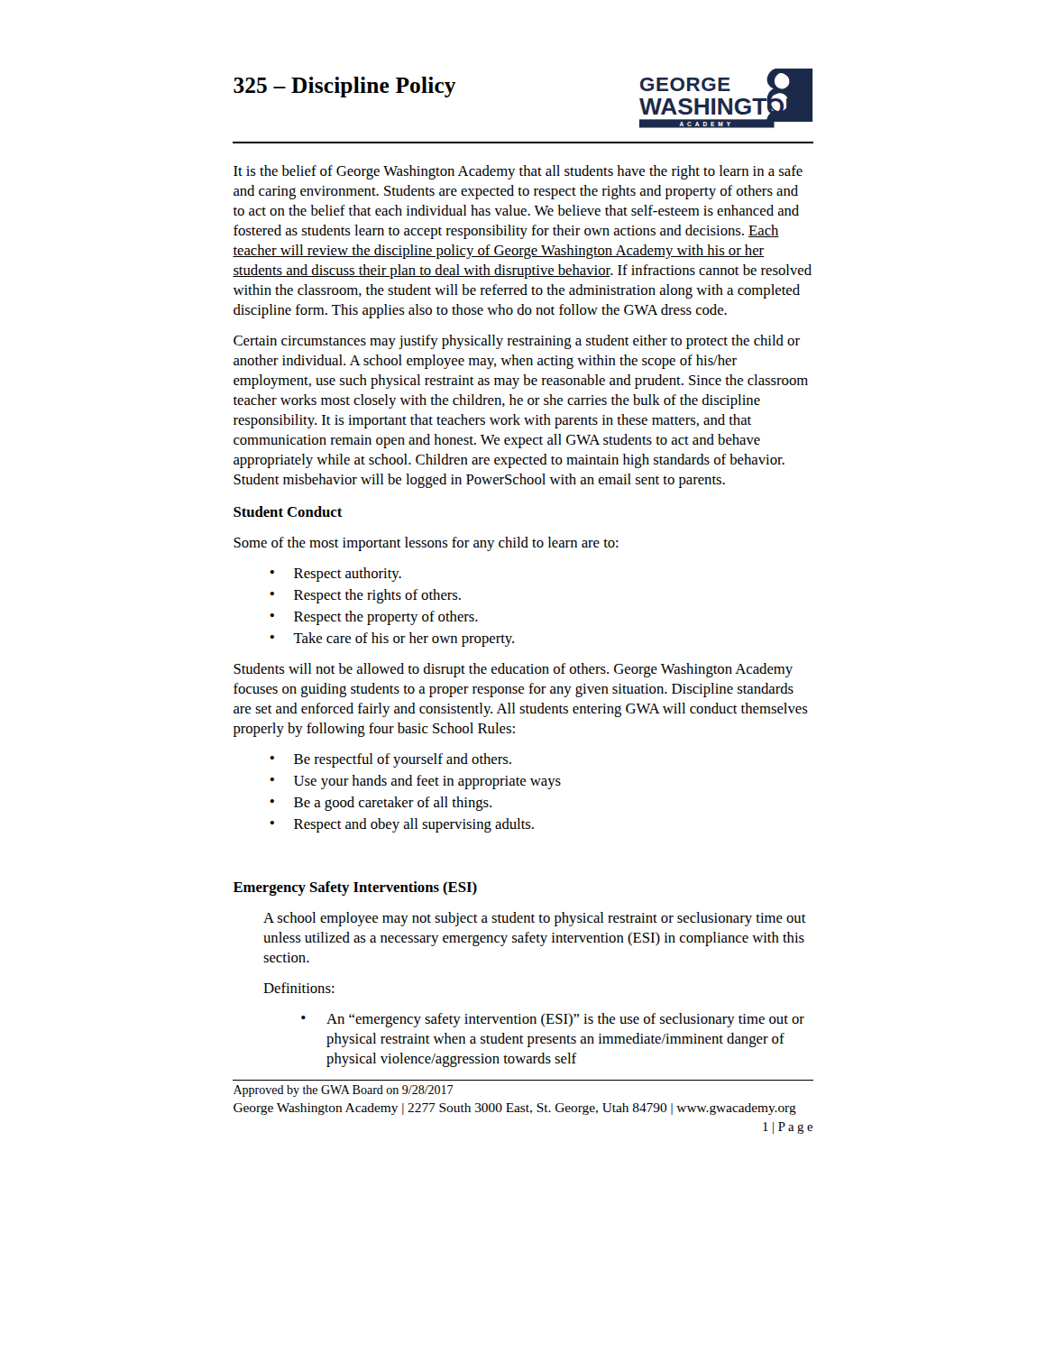325 – Discipline Policy
George Washington Academy GEORGE WASHINGTON ACADEMY
It is the belief of George Washington Academy that all students have the right to learn in a safe and caring environment. Students are expected to respect the rights and property of others and to act on the belief that each individual has value. We believe that self-esteem is enhanced and fostered as students learn to accept responsibility for their own actions and decisions. Each teacher will review the discipline policy of George Washington Academy with his or her students and discuss their plan to deal with disruptive behavior. If infractions cannot be resolved within the classroom, the student will be referred to the administration along with a completed discipline form. This applies also to those who do not follow the GWA dress code.
Certain circumstances may justify physically restraining a student either to protect the child or another individual. A school employee may, when acting within the scope of his/her employment, use such physical restraint as may be reasonable and prudent. Since the classroom teacher works most closely with the children, he or she carries the bulk of the discipline responsibility. It is important that teachers work with parents in these matters, and that communication remain open and honest. We expect all GWA students to act and behave appropriately while at school. Children are expected to maintain high standards of behavior. Student misbehavior will be logged in PowerSchool with an email sent to parents.
Student Conduct
Some of the most important lessons for any child to learn are to:
Respect authority.
Respect the rights of others.
Respect the property of others.
Take care of his or her own property.
Students will not be allowed to disrupt the education of others. George Washington Academy focuses on guiding students to a proper response for any given situation. Discipline standards are set and enforced fairly and consistently. All students entering GWA will conduct themselves properly by following four basic School Rules:
Be respectful of yourself and others.
Use your hands and feet in appropriate ways
Be a good caretaker of all things.
Respect and obey all supervising adults.
Emergency Safety Interventions (ESI)
A school employee may not subject a student to physical restraint or seclusionary time out unless utilized as a necessary emergency safety intervention (ESI) in compliance with this section.
Definitions:
An “emergency safety intervention (ESI)” is the use of seclusionary time out or physical restraint when a student presents an immediate/imminent danger of physical violence/aggression towards self
Approved by the GWA Board on 9/28/2017
George Washington Academy | 2277 South 3000 East, St. George, Utah 84790 | www.gwacademy.org
1 | P a g e